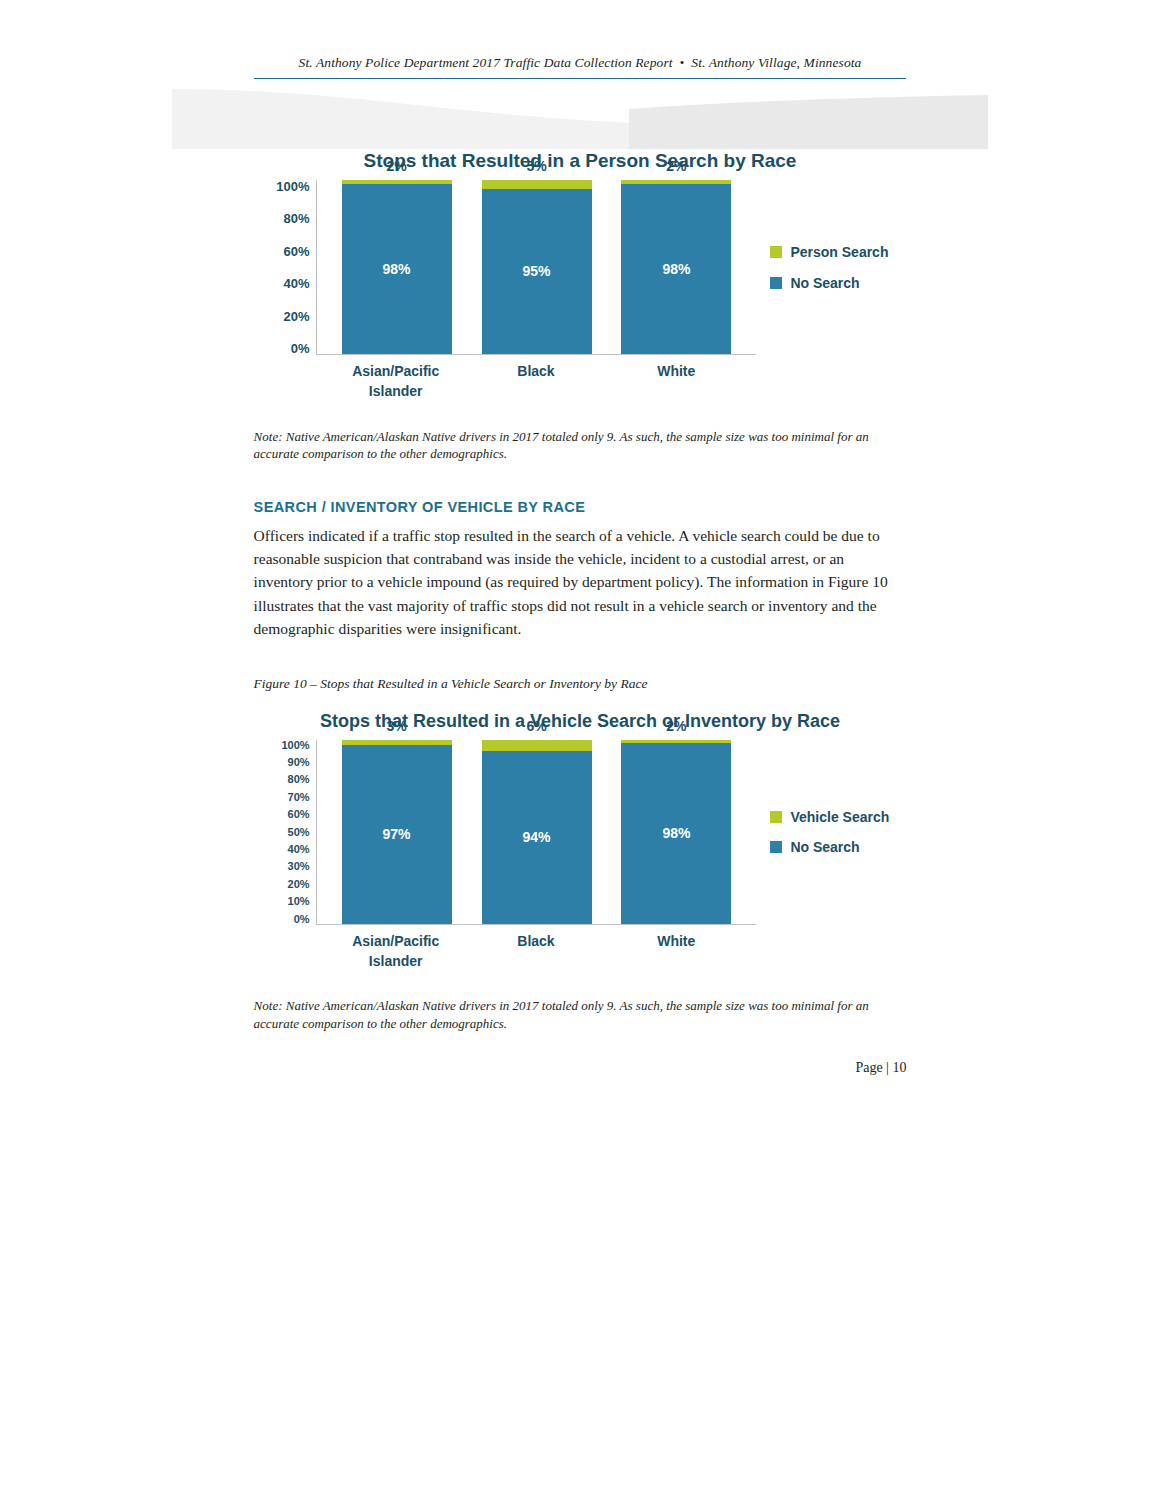St. Anthony Police Department 2017 Traffic Data Collection Report • St. Anthony Village, Minnesota
Figure 9 – Stops that Resulted in a Person Search by Race
Stops that Resulted in a Person Search by Race
100% 80% 60% 40% 20% 0%
2%
98%
5%
95%
2%
98%
Person Search
No Search
Asian/Pacific Islander Black White
Note: Native American/Alaskan Native drivers in 2017 totaled only 9. As such, the sample size was too minimal for an accurate comparison to the other demographics.
Search / Inventory of Vehicle by Race
Officers indicated if a traffic stop resulted in the search of a vehicle. A vehicle search could be due to reasonable suspicion that contraband was inside the vehicle, incident to a custodial arrest, or an inventory prior to a vehicle impound (as required by department policy). The information in Figure 10 illustrates that the vast majority of traffic stops did not result in a vehicle search or inventory and the demographic disparities were insignificant.
Figure 10 – Stops that Resulted in a Vehicle Search or Inventory by Race
Stops that Resulted in a Vehicle Search or Inventory by Race
100% 90% 80% 70% 60% 50% 40% 30% 20% 10% 0%
3%
97%
6%
94%
2%
98%
Vehicle Search
No Search
Asian/Pacific Islander Black White
Note: Native American/Alaskan Native drivers in 2017 totaled only 9. As such, the sample size was too minimal for an accurate comparison to the other demographics.
Page | 10